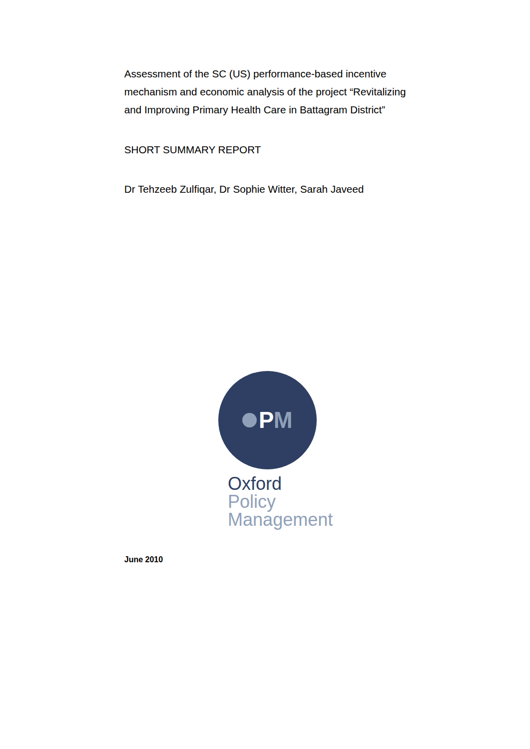Assessment of the SC (US) performance-based incentive mechanism and economic analysis of the project “Revitalizing and Improving Primary Health Care in Battagram District”
SHORT SUMMARY REPORT
Dr Tehzeeb Zulfiqar, Dr Sophie Witter, Sarah Javeed
PM
Oxford
Policy
Management
June 2010